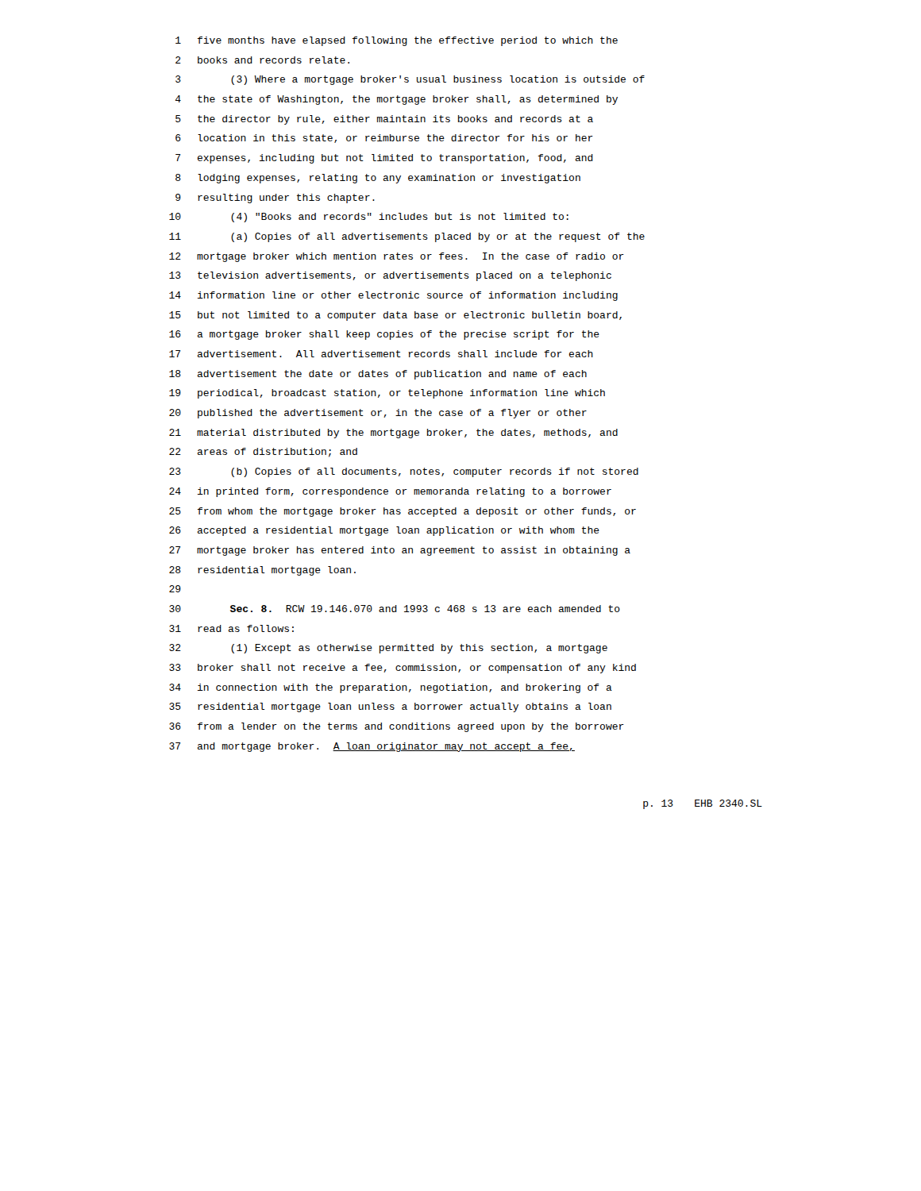five months have elapsed following the effective period to which the
books and records relate.
(3) Where a mortgage broker's usual business location is outside of
the state of Washington, the mortgage broker shall, as determined by
the director by rule, either maintain its books and records at a
location in this state, or reimburse the director for his or her
expenses, including but not limited to transportation, food, and
lodging expenses, relating to any examination or investigation
resulting under this chapter.
(4) "Books and records" includes but is not limited to:
(a) Copies of all advertisements placed by or at the request of the
mortgage broker which mention rates or fees. In the case of radio or
television advertisements, or advertisements placed on a telephonic
information line or other electronic source of information including
but not limited to a computer data base or electronic bulletin board,
a mortgage broker shall keep copies of the precise script for the
advertisement. All advertisement records shall include for each
advertisement the date or dates of publication and name of each
periodical, broadcast station, or telephone information line which
published the advertisement or, in the case of a flyer or other
material distributed by the mortgage broker, the dates, methods, and
areas of distribution; and
(b) Copies of all documents, notes, computer records if not stored
in printed form, correspondence or memoranda relating to a borrower
from whom the mortgage broker has accepted a deposit or other funds, or
accepted a residential mortgage loan application or with whom the
mortgage broker has entered into an agreement to assist in obtaining a
residential mortgage loan.
Sec. 8. RCW 19.146.070 and 1993 c 468 s 13 are each amended to
read as follows:
(1) Except as otherwise permitted by this section, a mortgage
broker shall not receive a fee, commission, or compensation of any kind
in connection with the preparation, negotiation, and brokering of a
residential mortgage loan unless a borrower actually obtains a loan
from a lender on the terms and conditions agreed upon by the borrower
and mortgage broker. A loan originator may not accept a fee,
p. 13 EHB 2340.SL